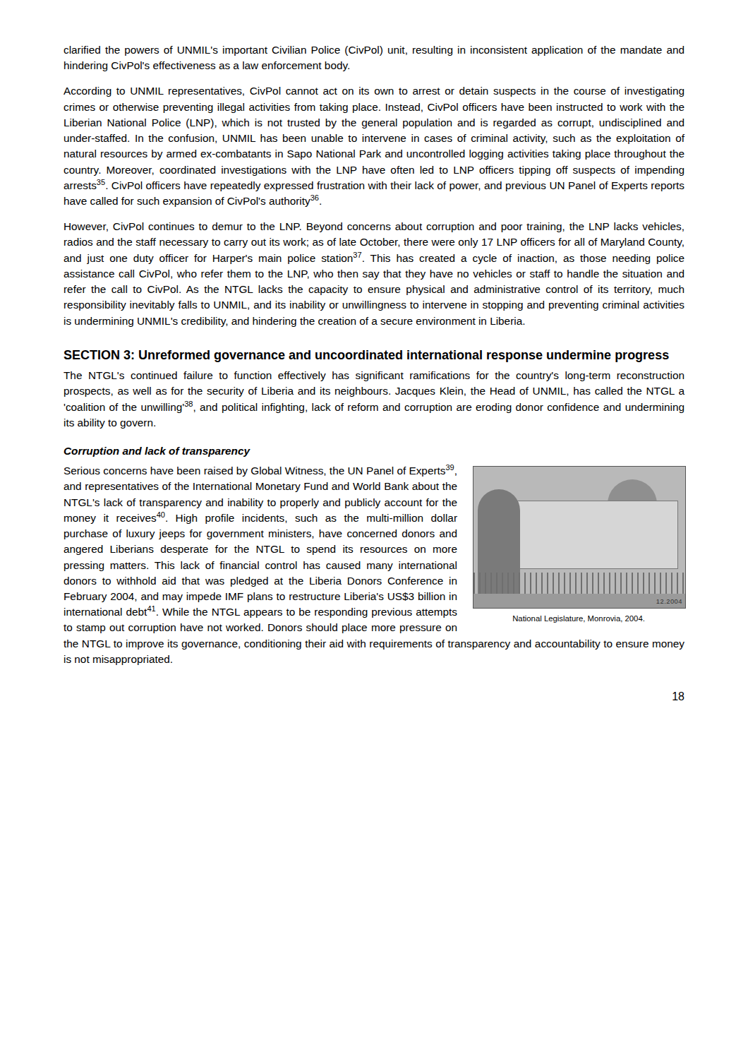clarified the powers of UNMIL's important Civilian Police (CivPol) unit, resulting in inconsistent application of the mandate and hindering CivPol's effectiveness as a law enforcement body.
According to UNMIL representatives, CivPol cannot act on its own to arrest or detain suspects in the course of investigating crimes or otherwise preventing illegal activities from taking place. Instead, CivPol officers have been instructed to work with the Liberian National Police (LNP), which is not trusted by the general population and is regarded as corrupt, undisciplined and under-staffed. In the confusion, UNMIL has been unable to intervene in cases of criminal activity, such as the exploitation of natural resources by armed ex-combatants in Sapo National Park and uncontrolled logging activities taking place throughout the country. Moreover, coordinated investigations with the LNP have often led to LNP officers tipping off suspects of impending arrests35. CivPol officers have repeatedly expressed frustration with their lack of power, and previous UN Panel of Experts reports have called for such expansion of CivPol's authority36.
However, CivPol continues to demur to the LNP. Beyond concerns about corruption and poor training, the LNP lacks vehicles, radios and the staff necessary to carry out its work; as of late October, there were only 17 LNP officers for all of Maryland County, and just one duty officer for Harper's main police station37. This has created a cycle of inaction, as those needing police assistance call CivPol, who refer them to the LNP, who then say that they have no vehicles or staff to handle the situation and refer the call to CivPol. As the NTGL lacks the capacity to ensure physical and administrative control of its territory, much responsibility inevitably falls to UNMIL, and its inability or unwillingness to intervene in stopping and preventing criminal activities is undermining UNMIL's credibility, and hindering the creation of a secure environment in Liberia.
SECTION 3: Unreformed governance and uncoordinated international response undermine progress
The NTGL's continued failure to function effectively has significant ramifications for the country's long-term reconstruction prospects, as well as for the security of Liberia and its neighbours. Jacques Klein, the Head of UNMIL, has called the NTGL a 'coalition of the unwilling'38, and political infighting, lack of reform and corruption are eroding donor confidence and undermining its ability to govern.
Corruption and lack of transparency
12.2004
National Legislature, Monrovia, 2004.
Serious concerns have been raised by Global Witness, the UN Panel of Experts39, and representatives of the International Monetary Fund and World Bank about the NTGL's lack of transparency and inability to properly and publicly account for the money it receives40. High profile incidents, such as the multi-million dollar purchase of luxury jeeps for government ministers, have concerned donors and angered Liberians desperate for the NTGL to spend its resources on more pressing matters. This lack of financial control has caused many international donors to withhold aid that was pledged at the Liberia Donors Conference in February 2004, and may impede IMF plans to restructure Liberia's US$3 billion in international debt41. While the NTGL appears to be responding previous attempts to stamp out corruption have not worked. Donors should place more pressure on the NTGL to improve its governance, conditioning their aid with requirements of transparency and accountability to ensure money is not misappropriated.
18